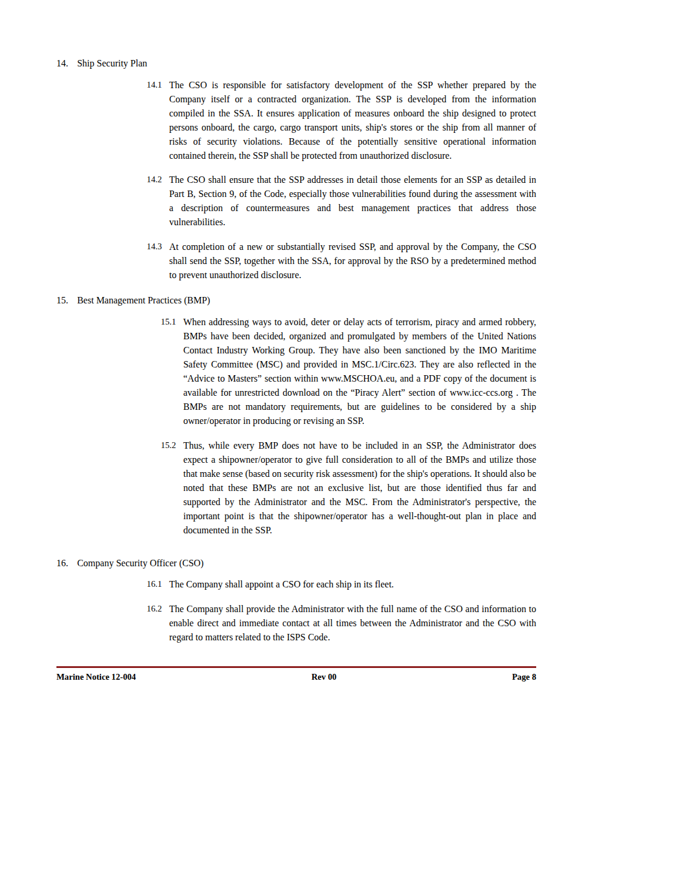14. Ship Security Plan
14.1 The CSO is responsible for satisfactory development of the SSP whether prepared by the Company itself or a contracted organization. The SSP is developed from the information compiled in the SSA. It ensures application of measures onboard the ship designed to protect persons onboard, the cargo, cargo transport units, ship's stores or the ship from all manner of risks of security violations. Because of the potentially sensitive operational information contained therein, the SSP shall be protected from unauthorized disclosure.
14.2 The CSO shall ensure that the SSP addresses in detail those elements for an SSP as detailed in Part B, Section 9, of the Code, especially those vulnerabilities found during the assessment with a description of countermeasures and best management practices that address those vulnerabilities.
14.3 At completion of a new or substantially revised SSP, and approval by the Company, the CSO shall send the SSP, together with the SSA, for approval by the RSO by a predetermined method to prevent unauthorized disclosure.
15. Best Management Practices (BMP)
15.1 When addressing ways to avoid, deter or delay acts of terrorism, piracy and armed robbery, BMPs have been decided, organized and promulgated by members of the United Nations Contact Industry Working Group. They have also been sanctioned by the IMO Maritime Safety Committee (MSC) and provided in MSC.1/Circ.623. They are also reflected in the “Advice to Masters” section within www.MSCHOA.eu, and a PDF copy of the document is available for unrestricted download on the “Piracy Alert” section of www.icc-ccs.org . The BMPs are not mandatory requirements, but are guidelines to be considered by a ship owner/operator in producing or revising an SSP.
15.2 Thus, while every BMP does not have to be included in an SSP, the Administrator does expect a shipowner/operator to give full consideration to all of the BMPs and utilize those that make sense (based on security risk assessment) for the ship's operations. It should also be noted that these BMPs are not an exclusive list, but are those identified thus far and supported by the Administrator and the MSC. From the Administrator's perspective, the important point is that the shipowner/operator has a well-thought-out plan in place and documented in the SSP.
16. Company Security Officer (CSO)
16.1 The Company shall appoint a CSO for each ship in its fleet.
16.2 The Company shall provide the Administrator with the full name of the CSO and information to enable direct and immediate contact at all times between the Administrator and the CSO with regard to matters related to the ISPS Code.
Marine Notice 12-004 Rev 00 Page 8